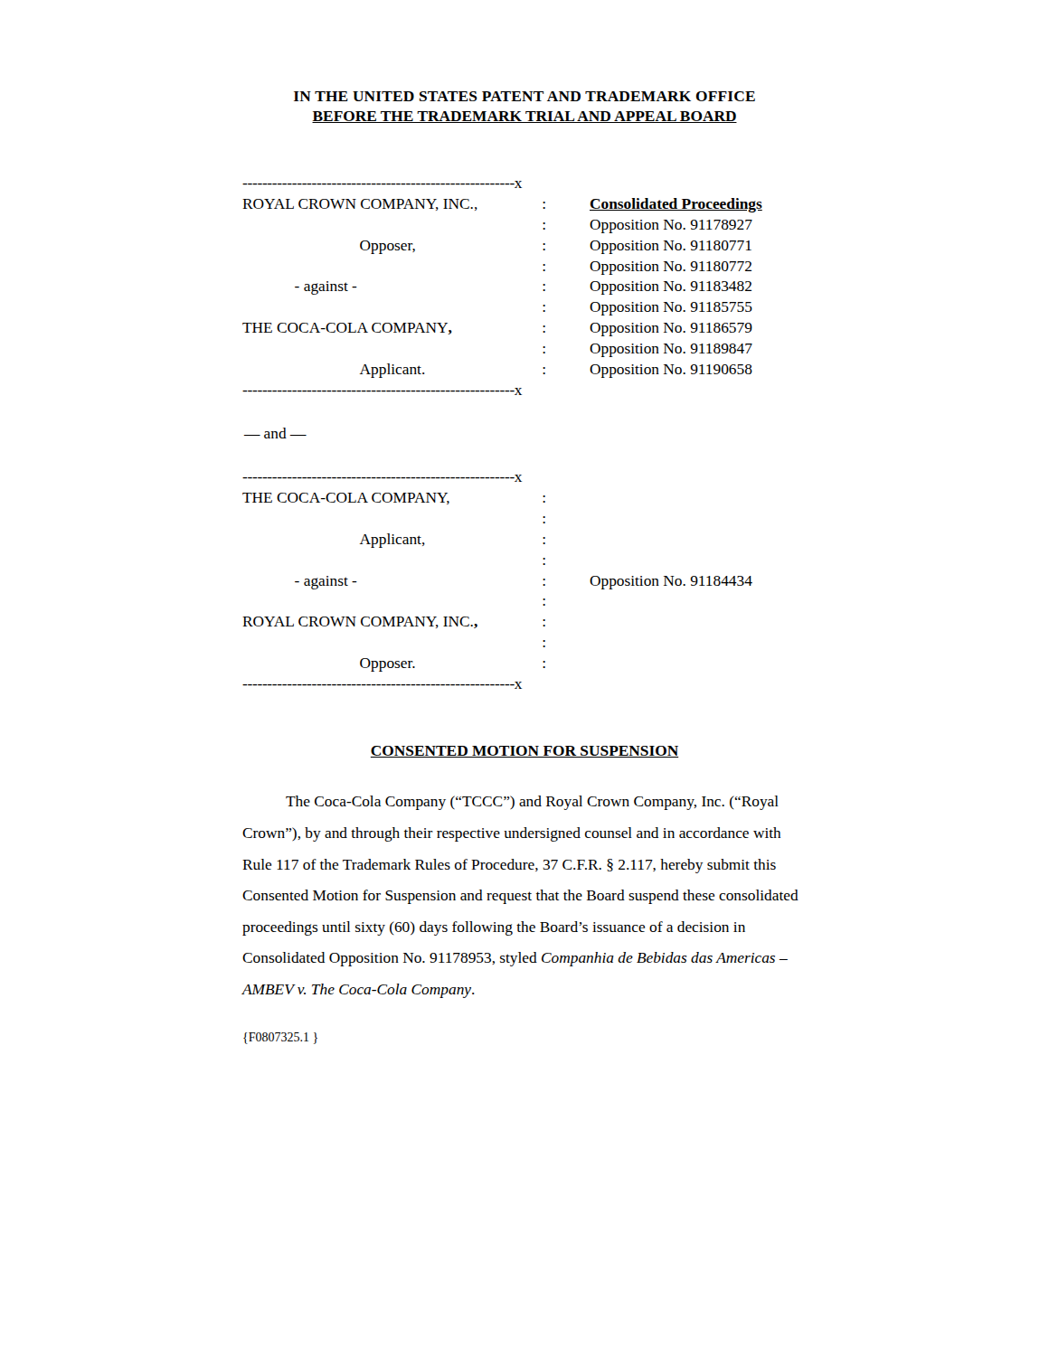IN THE UNITED STATES PATENT AND TRADEMARK OFFICE
BEFORE THE TRADEMARK TRIAL AND APPEAL BOARD
| -------------------------------------------------------x | | |
| ROYAL CROWN COMPANY, INC., | : | Consolidated Proceedings |
| | : | Opposition No. 91178927 |
| Opposer, | : | Opposition No. 91180771 |
| | : | Opposition No. 91180772 |
| - against - | : | Opposition No. 91183482 |
| | : | Opposition No. 91185755 |
| THE COCA-COLA COMPANY , | : | Opposition No. 91186579 |
| | : | Opposition No. 91189847 |
| Applicant. | : | Opposition No. 91190658 |
| -------------------------------------------------------x | | |
— and —
| -------------------------------------------------------x | | |
| THE COCA-COLA COMPANY, | : | |
| | : | |
| Applicant, | : | |
| | : | |
| - against - | : | Opposition No. 91184434 |
| | : | |
| ROYAL CROWN COMPANY, INC. , | : | |
| | : | |
| Opposer. | : | |
| -------------------------------------------------------x | | |
CONSENTED MOTION FOR SUSPENSION
The Coca-Cola Company (“TCCC”) and Royal Crown Company, Inc. (“Royal Crown”), by and through their respective undersigned counsel and in accordance with Rule 117 of the Trademark Rules of Procedure, 37 C.F.R. § 2.117, hereby submit this Consented Motion for Suspension and request that the Board suspend these consolidated proceedings until sixty (60) days following the Board’s issuance of a decision in Consolidated Opposition No. 91178953, styled Companhia de Bebidas das Americas – AMBEV v. The Coca-Cola Company.
{F0807325.1 }